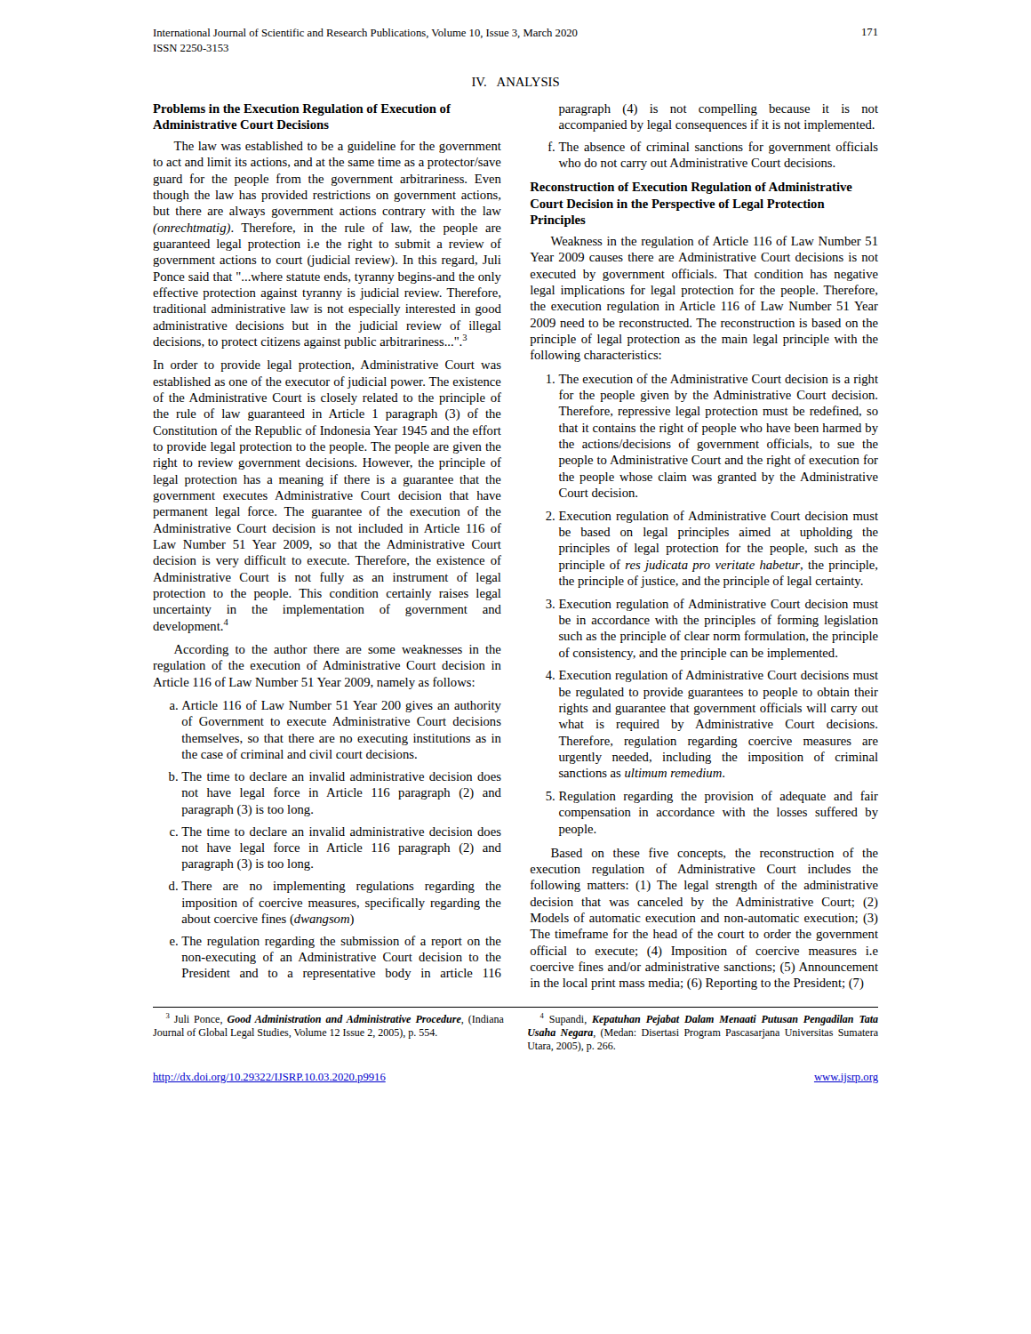International Journal of Scientific and Research Publications, Volume 10, Issue 3, March 2020
ISSN 2250-3153
171
IV. ANALYSIS
Problems in the Execution Regulation of Execution of Administrative Court Decisions
The law was established to be a guideline for the government to act and limit its actions, and at the same time as a protector/save guard for the people from the government arbitrariness. Even though the law has provided restrictions on government actions, but there are always government actions contrary with the law (onrechtmatig). Therefore, in the rule of law, the people are guaranteed legal protection i.e the right to submit a review of government actions to court (judicial review). In this regard, Juli Ponce said that "...where statute ends, tyranny begins-and the only effective protection against tyranny is judicial review. Therefore, traditional administrative law is not especially interested in good administrative decisions but in the judicial review of illegal decisions, to protect citizens against public arbitrariness...".3
In order to provide legal protection, Administrative Court was established as one of the executor of judicial power. The existence of the Administrative Court is closely related to the principle of the rule of law guaranteed in Article 1 paragraph (3) of the Constitution of the Republic of Indonesia Year 1945 and the effort to provide legal protection to the people. The people are given the right to review government decisions. However, the principle of legal protection has a meaning if there is a guarantee that the government executes Administrative Court decision that have permanent legal force. The guarantee of the execution of the Administrative Court decision is not included in Article 116 of Law Number 51 Year 2009, so that the Administrative Court decision is very difficult to execute. Therefore, the existence of Administrative Court is not fully as an instrument of legal protection to the people. This condition certainly raises legal uncertainty in the implementation of government and development.4
According to the author there are some weaknesses in the regulation of the execution of Administrative Court decision in Article 116 of Law Number 51 Year 2009, namely as follows:
Article 116 of Law Number 51 Year 200 gives an authority of Government to execute Administrative Court decisions themselves, so that there are no executing institutions as in the case of criminal and civil court decisions.
The time to declare an invalid administrative decision does not have legal force in Article 116 paragraph (2) and paragraph (3) is too long.
The time to declare an invalid administrative decision does not have legal force in Article 116 paragraph (2) and paragraph (3) is too long.
There are no implementing regulations regarding the imposition of coercive measures, specifically regarding the about coercive fines (dwangsom)
The regulation regarding the submission of a report on the non-executing of an Administrative Court decision to the President and to a representative body in article 116 paragraph (4) is not compelling because it is not accompanied by legal consequences if it is not implemented.
The absence of criminal sanctions for government officials who do not carry out Administrative Court decisions.
Reconstruction of Execution Regulation of Administrative Court Decision in the Perspective of Legal Protection Principles
Weakness in the regulation of Article 116 of Law Number 51 Year 2009 causes there are Administrative Court decisions is not executed by government officials. That condition has negative legal implications for legal protection for the people. Therefore, the execution regulation in Article 116 of Law Number 51 Year 2009 need to be reconstructed. The reconstruction is based on the principle of legal protection as the main legal principle with the following characteristics:
The execution of the Administrative Court decision is a right for the people given by the Administrative Court decision. Therefore, repressive legal protection must be redefined, so that it contains the right of people who have been harmed by the actions/decisions of government officials, to sue the people to Administrative Court and the right of execution for the people whose claim was granted by the Administrative Court decision.
Execution regulation of Administrative Court decision must be based on legal principles aimed at upholding the principles of legal protection for the people, such as the principle of res judicata pro veritate habetur, the principle, the principle of justice, and the principle of legal certainty.
Execution regulation of Administrative Court decision must be in accordance with the principles of forming legislation such as the principle of clear norm formulation, the principle of consistency, and the principle can be implemented.
Execution regulation of Administrative Court decisions must be regulated to provide guarantees to people to obtain their rights and guarantee that government officials will carry out what is required by Administrative Court decisions. Therefore, regulation regarding coercive measures are urgently needed, including the imposition of criminal sanctions as ultimum remedium.
Regulation regarding the provision of adequate and fair compensation in accordance with the losses suffered by people.
Based on these five concepts, the reconstruction of the execution regulation of Administrative Court includes the following matters: (1) The legal strength of the administrative decision that was canceled by the Administrative Court; (2) Models of automatic execution and non-automatic execution; (3) The timeframe for the head of the court to order the government official to execute; (4) Imposition of coercive measures i.e coercive fines and/or administrative sanctions; (5) Announcement in the local print mass media; (6) Reporting to the President; (7)
3 Juli Ponce, Good Administration and Administrative Procedure, (Indiana Journal of Global Legal Studies, Volume 12 Issue 2, 2005), p. 554.
4 Supandi, Kepatuhan Pejabat Dalam Menaati Putusan Pengadilan Tata Usaha Negara, (Medan: Disertasi Program Pascasarjana Universitas Sumatera Utara, 2005), p. 266.
http://dx.doi.org/10.29322/IJSRP.10.03.2020.p9916
www.ijsrp.org